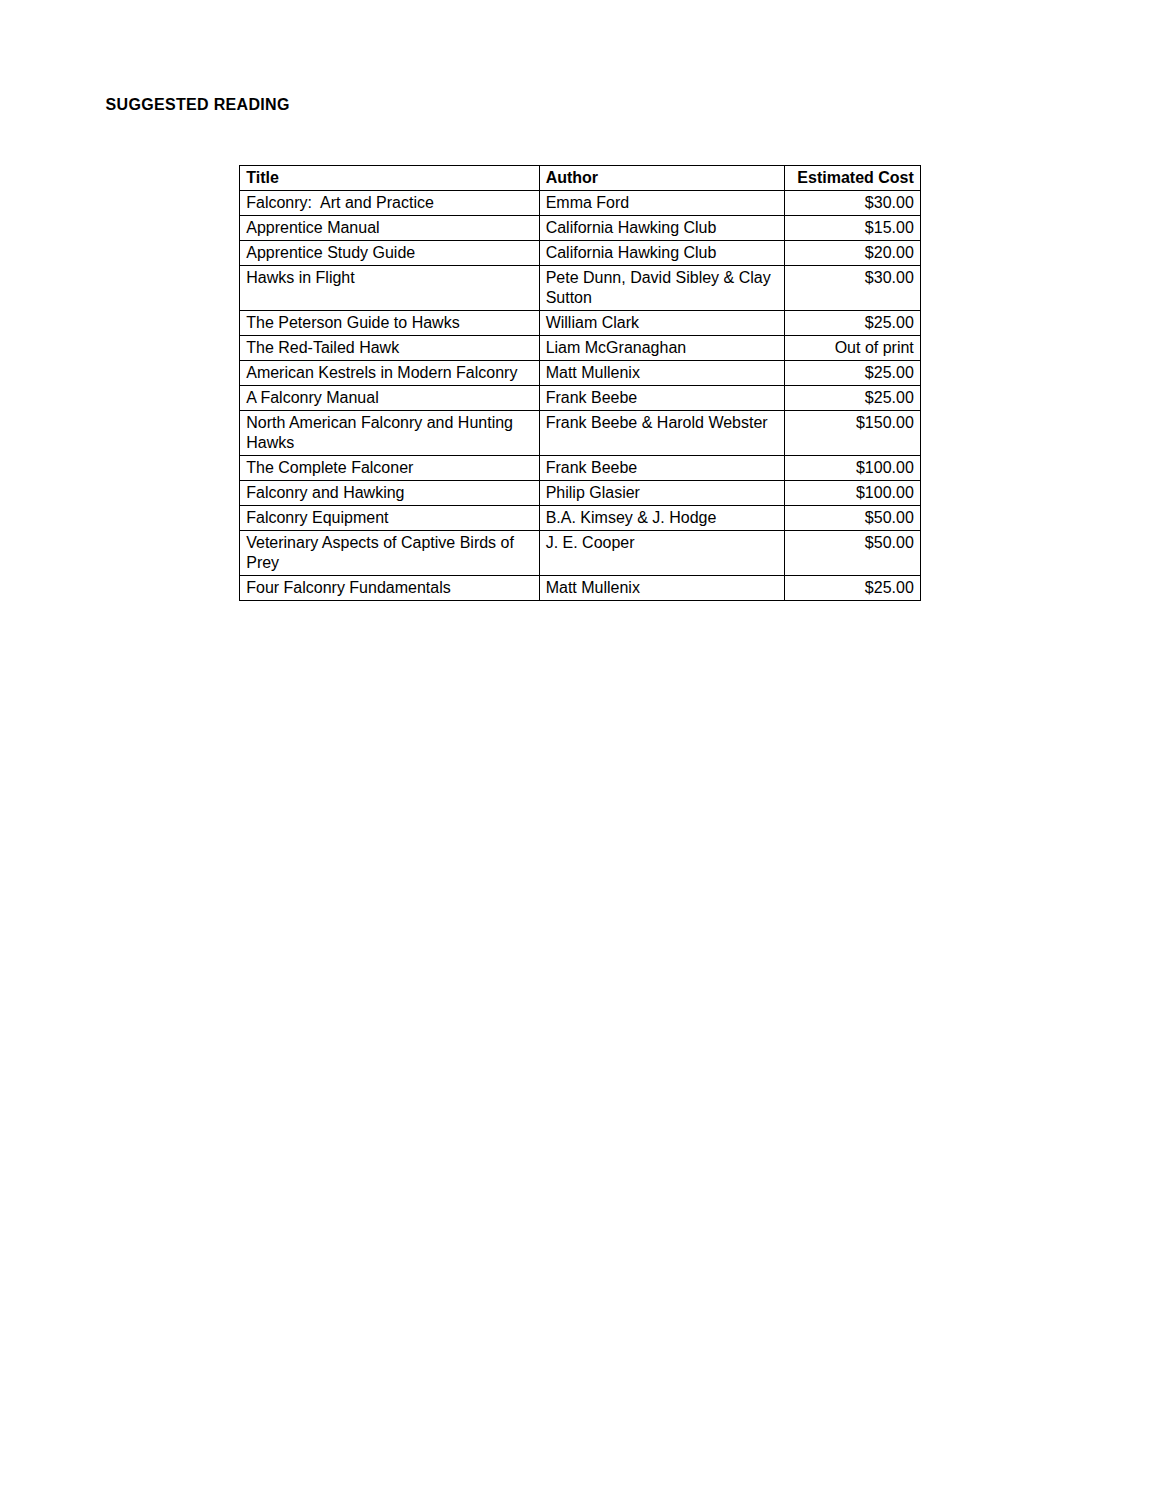SUGGESTED READING
| Title | Author | Estimated Cost |
| --- | --- | --- |
| Falconry: Art and Practice | Emma Ford | $30.00 |
| Apprentice Manual | California Hawking Club | $15.00 |
| Apprentice Study Guide | California Hawking Club | $20.00 |
| Hawks in Flight | Pete Dunn, David Sibley & Clay Sutton | $30.00 |
| The Peterson Guide to Hawks | William Clark | $25.00 |
| The Red-Tailed Hawk | Liam McGranaghan | Out of print |
| American Kestrels in Modern Falconry | Matt Mullenix | $25.00 |
| A Falconry Manual | Frank Beebe | $25.00 |
| North American Falconry and Hunting Hawks | Frank Beebe & Harold Webster | $150.00 |
| The Complete Falconer | Frank Beebe | $100.00 |
| Falconry and Hawking | Philip Glasier | $100.00 |
| Falconry Equipment | B.A. Kimsey & J. Hodge | $50.00 |
| Veterinary Aspects of Captive Birds of Prey | J. E. Cooper | $50.00 |
| Four Falconry Fundamentals | Matt Mullenix | $25.00 |